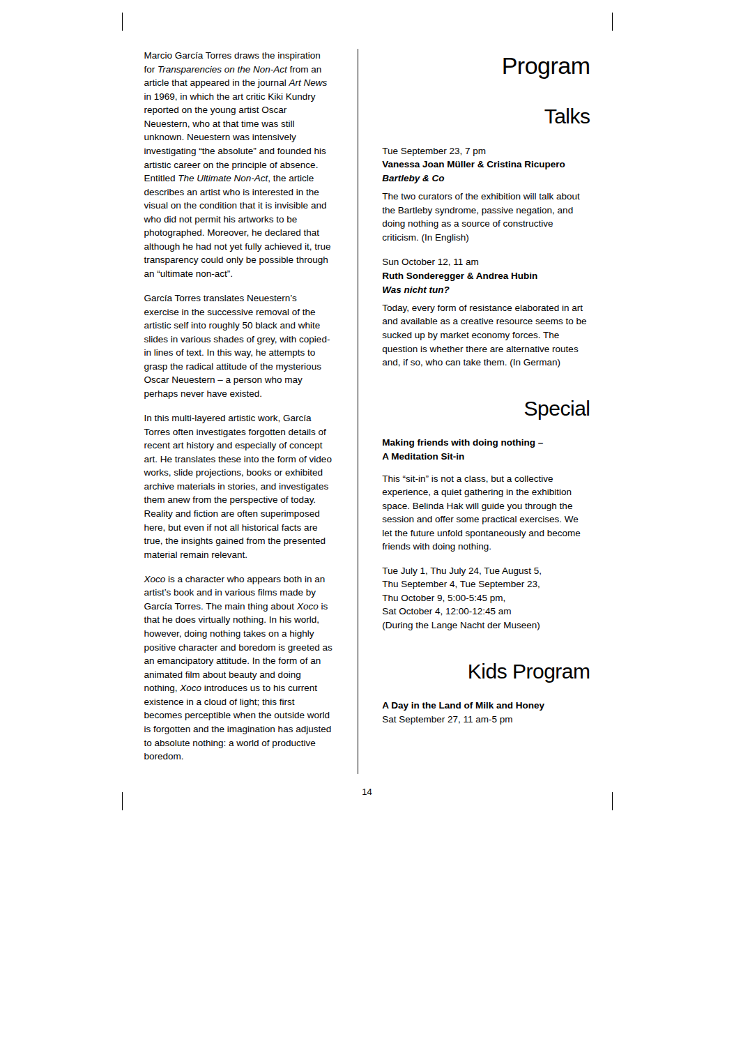Marcio García Torres draws the inspiration for Transparencies on the Non-Act from an article that appeared in the journal Art News in 1969, in which the art critic Kiki Kundry reported on the young artist Oscar Neuestern, who at that time was still unknown. Neuestern was intensively investigating “the absolute” and founded his artistic career on the principle of absence. Entitled The Ultimate Non-Act, the article describes an artist who is interested in the visual on the condition that it is invisible and who did not permit his artworks to be photographed. Moreover, he declared that although he had not yet fully achieved it, true transparency could only be possible through an “ultimate non-act”.
García Torres translates Neuestern’s exercise in the successive removal of the artistic self into roughly 50 black and white slides in various shades of grey, with copied-in lines of text. In this way, he attempts to grasp the radical attitude of the mysterious Oscar Neuestern – a person who may perhaps never have existed.
In this multi-layered artistic work, García Torres often investigates forgotten details of recent art history and especially of concept art. He translates these into the form of video works, slide projections, books or exhibited archive materials in stories, and investigates them anew from the perspective of today. Reality and fiction are often superimposed here, but even if not all historical facts are true, the insights gained from the presented material remain relevant.
Xoco is a character who appears both in an artist’s book and in various films made by García Torres. The main thing about Xoco is that he does virtually nothing. In his world, however, doing nothing takes on a highly positive character and boredom is greeted as an emancipatory attitude. In the form of an animated film about beauty and doing nothing, Xoco introduces us to his current existence in a cloud of light; this first becomes perceptible when the outside world is forgotten and the imagination has adjusted to absolute nothing: a world of productive boredom.
Program
Talks
Tue September 23, 7 pm
Vanessa Joan Müller & Cristina Ricupero
Bartleby & Co
The two curators of the exhibition will talk about the Bartleby syndrome, passive negation, and doing nothing as a source of constructive criticism. (In English)
Sun October 12, 11 am
Ruth Sonderegger & Andrea Hubin
Was nicht tun?
Today, every form of resistance elaborated in art and available as a creative resource seems to be sucked up by market economy forces. The question is whether there are alternative routes and, if so, who can take them. (In German)
Special
Making friends with doing nothing –
A Meditation Sit-in
This “sit-in” is not a class, but a collective experience, a quiet gathering in the exhibition space. Belinda Hak will guide you through the session and offer some practical exercises. We let the future unfold spontaneously and become friends with doing nothing.
Tue July 1, Thu July 24, Tue August 5,
Thu September 4, Tue September 23,
Thu October 9, 5:00-5:45 pm,
Sat October 4, 12:00-12:45 am
(During the Lange Nacht der Museen)
Kids Program
A Day in the Land of Milk and Honey
Sat September 27, 11 am-5 pm
14